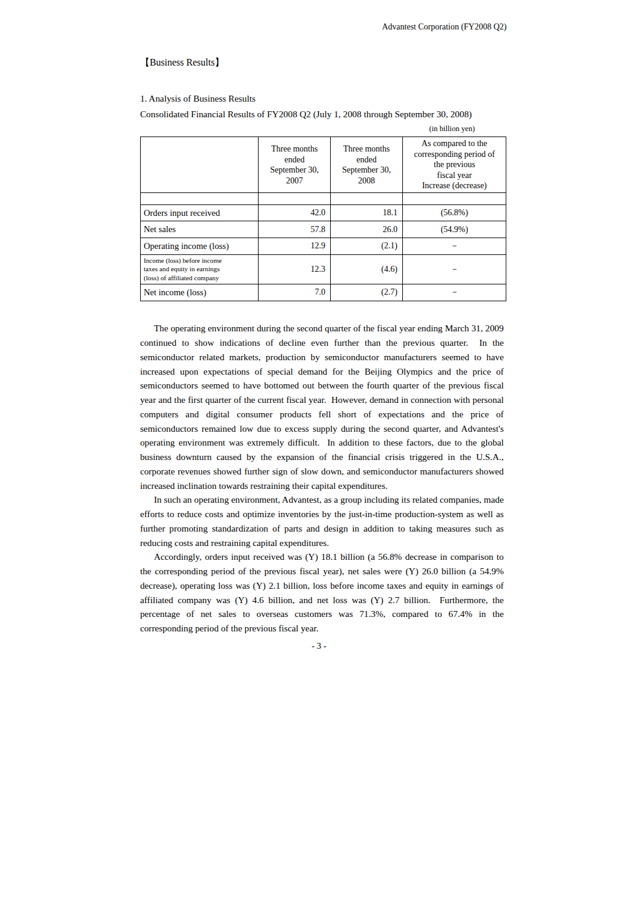Advantest Corporation (FY2008 Q2)
【Business Results】
1. Analysis of Business Results
Consolidated Financial Results of FY2008 Q2 (July 1, 2008 through September 30, 2008)
(in billion yen)
| | Three months ended September 30, 2007 | Three months ended September 30, 2008 | As compared to the corresponding period of the previous fiscal year Increase (decrease) |
| --- | --- | --- | --- |
| Orders input received | 42.0 | 18.1 | (56.8%) |
| Net sales | 57.8 | 26.0 | (54.9%) |
| Operating income (loss) | 12.9 | (2.1) | － |
| Income (loss) before income taxes and equity in earnings (loss) of affiliated company | 12.3 | (4.6) | － |
| Net income (loss) | 7.0 | (2.7) | － |
The operating environment during the second quarter of the fiscal year ending March 31, 2009 continued to show indications of decline even further than the previous quarter. In the semiconductor related markets, production by semiconductor manufacturers seemed to have increased upon expectations of special demand for the Beijing Olympics and the price of semiconductors seemed to have bottomed out between the fourth quarter of the previous fiscal year and the first quarter of the current fiscal year. However, demand in connection with personal computers and digital consumer products fell short of expectations and the price of semiconductors remained low due to excess supply during the second quarter, and Advantest's operating environment was extremely difficult. In addition to these factors, due to the global business downturn caused by the expansion of the financial crisis triggered in the U.S.A., corporate revenues showed further sign of slow down, and semiconductor manufacturers showed increased inclination towards restraining their capital expenditures.
In such an operating environment, Advantest, as a group including its related companies, made efforts to reduce costs and optimize inventories by the just-in-time production-system as well as further promoting standardization of parts and design in addition to taking measures such as reducing costs and restraining capital expenditures.
Accordingly, orders input received was (Y) 18.1 billion (a 56.8% decrease in comparison to the corresponding period of the previous fiscal year), net sales were (Y) 26.0 billion (a 54.9% decrease), operating loss was (Y) 2.1 billion, loss before income taxes and equity in earnings of affiliated company was (Y) 4.6 billion, and net loss was (Y) 2.7 billion. Furthermore, the percentage of net sales to overseas customers was 71.3%, compared to 67.4% in the corresponding period of the previous fiscal year.
- 3 -